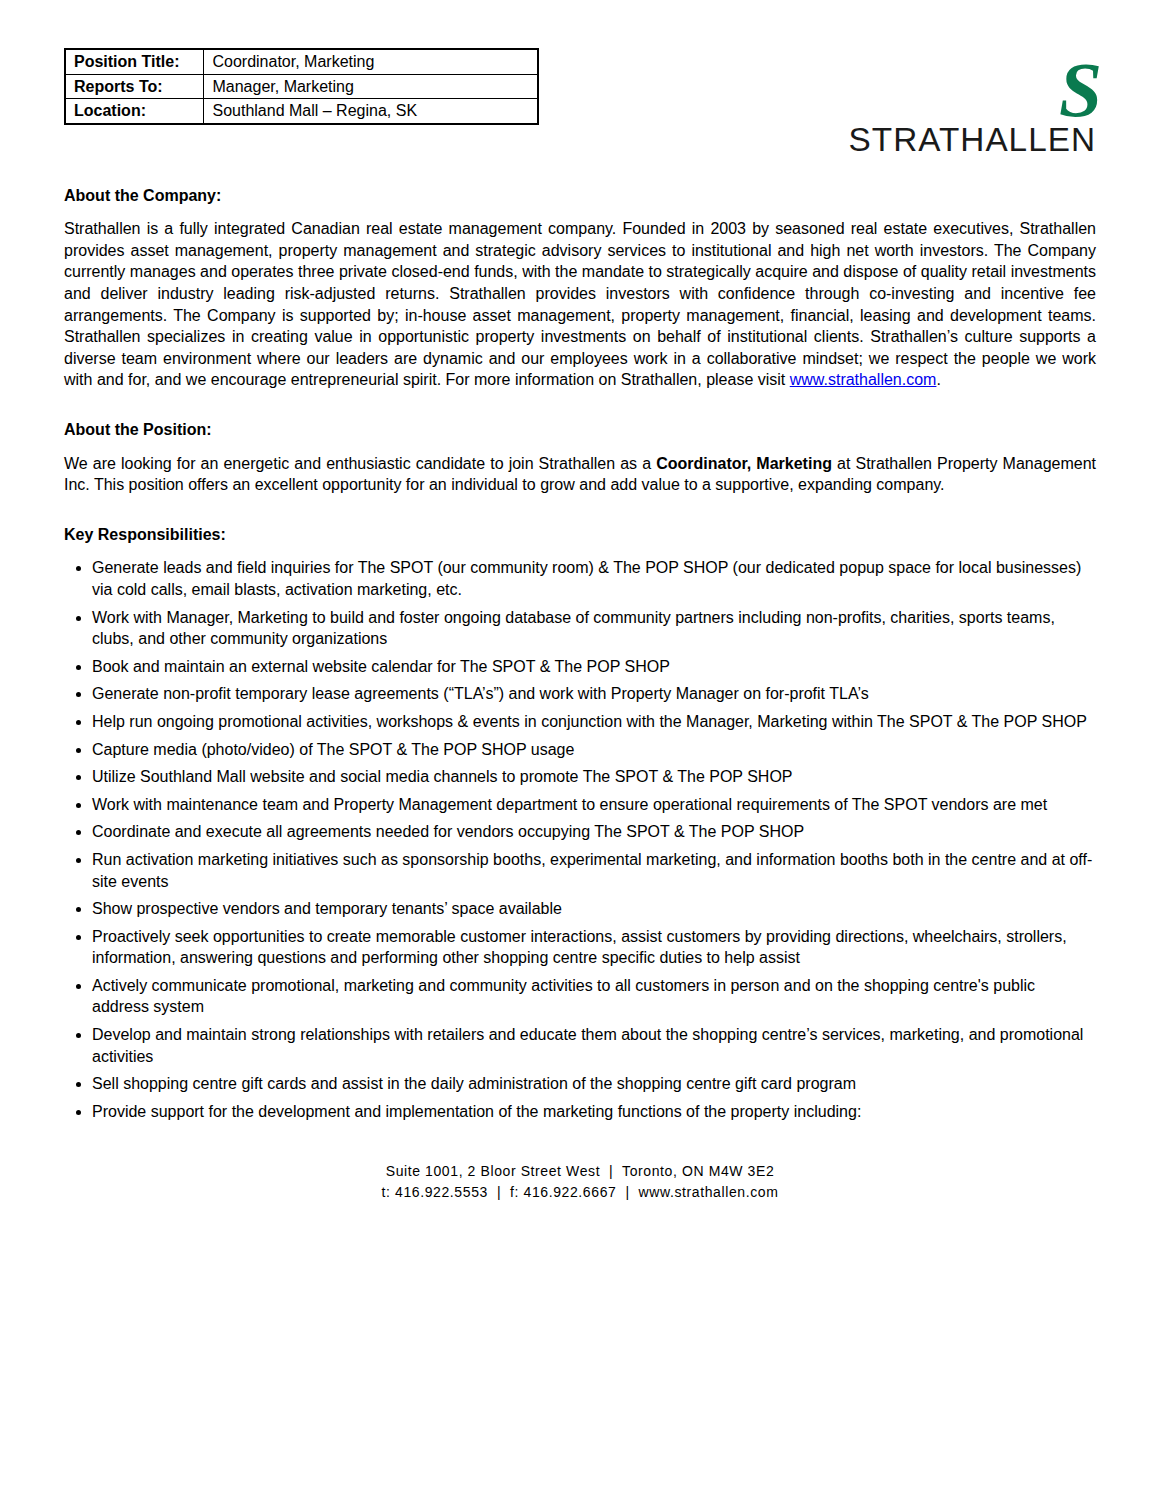| Position Title: | Coordinator, Marketing |
| Reports To: | Manager, Marketing |
| Location: | Southland Mall – Regina, SK |
S STRATHALLEN
About the Company:
Strathallen is a fully integrated Canadian real estate management company. Founded in 2003 by seasoned real estate executives, Strathallen provides asset management, property management and strategic advisory services to institutional and high net worth investors. The Company currently manages and operates three private closed-end funds, with the mandate to strategically acquire and dispose of quality retail investments and deliver industry leading risk-adjusted returns. Strathallen provides investors with confidence through co-investing and incentive fee arrangements. The Company is supported by; in-house asset management, property management, financial, leasing and development teams. Strathallen specializes in creating value in opportunistic property investments on behalf of institutional clients. Strathallen’s culture supports a diverse team environment where our leaders are dynamic and our employees work in a collaborative mindset; we respect the people we work with and for, and we encourage entrepreneurial spirit. For more information on Strathallen, please visit www.strathallen.com.
About the Position:
We are looking for an energetic and enthusiastic candidate to join Strathallen as a Coordinator, Marketing at Strathallen Property Management Inc. This position offers an excellent opportunity for an individual to grow and add value to a supportive, expanding company.
Key Responsibilities:
Generate leads and field inquiries for The SPOT (our community room) & The POP SHOP (our dedicated popup space for local businesses) via cold calls, email blasts, activation marketing, etc.
Work with Manager, Marketing to build and foster ongoing database of community partners including non-profits, charities, sports teams, clubs, and other community organizations
Book and maintain an external website calendar for The SPOT & The POP SHOP
Generate non-profit temporary lease agreements (“TLA’s”) and work with Property Manager on for-profit TLA’s
Help run ongoing promotional activities, workshops & events in conjunction with the Manager, Marketing within The SPOT & The POP SHOP
Capture media (photo/video) of The SPOT & The POP SHOP usage
Utilize Southland Mall website and social media channels to promote The SPOT & The POP SHOP
Work with maintenance team and Property Management department to ensure operational requirements of The SPOT vendors are met
Coordinate and execute all agreements needed for vendors occupying The SPOT & The POP SHOP
Run activation marketing initiatives such as sponsorship booths, experimental marketing, and information booths both in the centre and at off-site events
Show prospective vendors and temporary tenants’ space available
Proactively seek opportunities to create memorable customer interactions, assist customers by providing directions, wheelchairs, strollers, information, answering questions and performing other shopping centre specific duties to help assist
Actively communicate promotional, marketing and community activities to all customers in person and on the shopping centre's public address system
Develop and maintain strong relationships with retailers and educate them about the shopping centre’s services, marketing, and promotional activities
Sell shopping centre gift cards and assist in the daily administration of the shopping centre gift card program
Provide support for the development and implementation of the marketing functions of the property including:
Suite 1001, 2 Bloor Street West | Toronto, ON M4W 3E2
t: 416.922.5553 | f: 416.922.6667 | www.strathallen.com